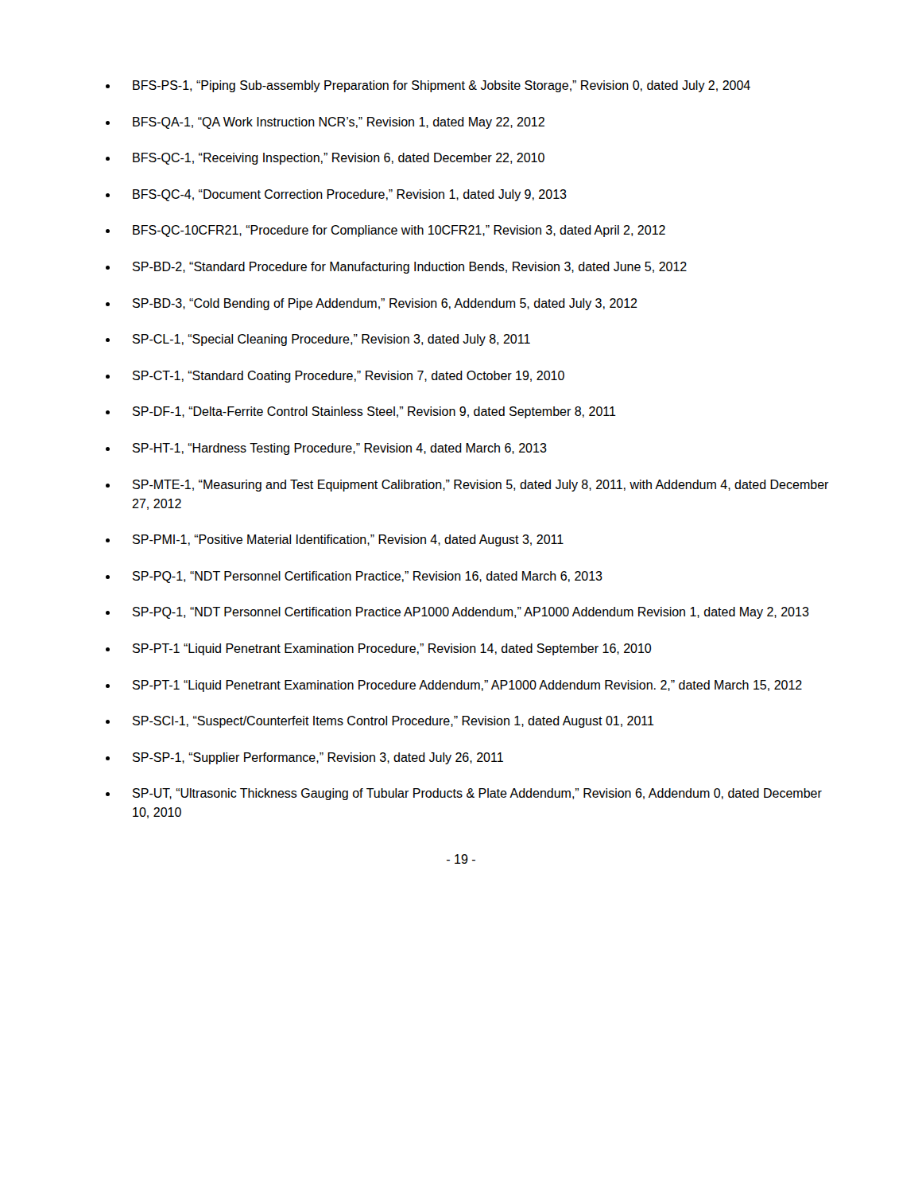BFS-PS-1, “Piping Sub-assembly Preparation for Shipment & Jobsite Storage,” Revision 0, dated July 2, 2004
BFS-QA-1, “QA Work Instruction NCR’s,” Revision 1, dated May 22, 2012
BFS-QC-1, “Receiving Inspection,” Revision 6, dated December 22, 2010
BFS-QC-4, “Document Correction Procedure,” Revision 1, dated July 9, 2013
BFS-QC-10CFR21, “Procedure for Compliance with 10CFR21,” Revision 3, dated April 2, 2012
SP-BD-2, “Standard Procedure for Manufacturing Induction Bends, Revision 3, dated June 5, 2012
SP-BD-3, “Cold Bending of Pipe Addendum,” Revision 6, Addendum 5, dated July 3, 2012
SP-CL-1, “Special Cleaning Procedure,” Revision 3, dated July 8, 2011
SP-CT-1, “Standard Coating Procedure,” Revision 7, dated October 19, 2010
SP-DF-1, “Delta-Ferrite Control Stainless Steel,” Revision 9, dated September 8, 2011
SP-HT-1, “Hardness Testing Procedure,” Revision 4, dated March 6, 2013
SP-MTE-1, “Measuring and Test Equipment Calibration,” Revision 5, dated July 8, 2011, with Addendum 4, dated December 27, 2012
SP-PMI-1, “Positive Material Identification,” Revision 4, dated August 3, 2011
SP-PQ-1, “NDT Personnel Certification Practice,” Revision 16, dated March 6, 2013
SP-PQ-1, “NDT Personnel Certification Practice AP1000 Addendum,” AP1000 Addendum Revision 1, dated May 2, 2013
SP-PT-1 “Liquid Penetrant Examination Procedure,” Revision 14, dated September 16, 2010
SP-PT-1 “Liquid Penetrant Examination Procedure Addendum,” AP1000 Addendum Revision. 2,” dated March 15, 2012
SP-SCI-1, “Suspect/Counterfeit Items Control Procedure,” Revision 1, dated August 01, 2011
SP-SP-1, “Supplier Performance,” Revision 3, dated July 26, 2011
SP-UT, “Ultrasonic Thickness Gauging of Tubular Products & Plate Addendum,” Revision 6, Addendum 0, dated December 10, 2010
- 19 -